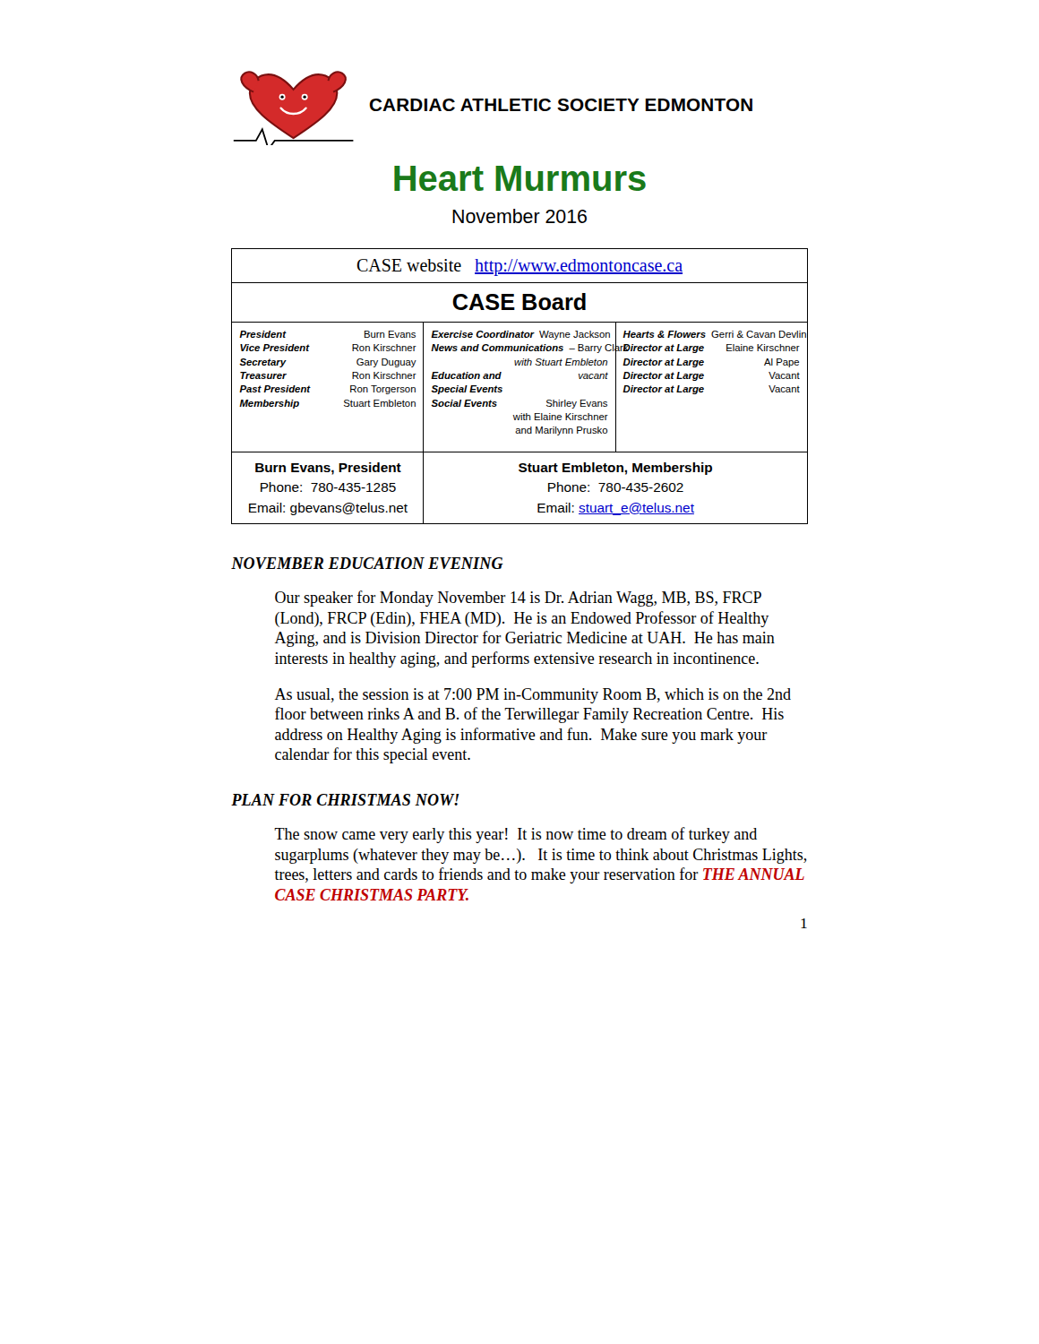CARDIAC ATHLETIC SOCIETY EDMONTON
Heart Murmurs
November 2016
| CASE website http://www.edmontoncase.ca |
| CASE Board |
| President Burn Evans Vice President Ron Kirschner Secretary Gary Duguay Treasurer Ron Kirschner Past President Ron Torgerson Membership Stuart Embleton | Exercise Coordinator Wayne Jackson News and Communications – Barry Clark with Stuart Embleton Education and vacant Special Events Social Events Shirley Evans with Elaine Kirschner and Marilynn Prusko | Hearts & Flowers Gerri & Cavan Devlin Director at Large Elaine Kirschner Director at Large Al Pape Director at Large Vacant Director at Large Vacant |
| Burn Evans, President Phone: 780-435-1285 Email: gbevans@telus.net | Stuart Embleton, Membership Phone: 780-435-2602 Email: stuart_e@telus.net |
NOVEMBER EDUCATION EVENING
Our speaker for Monday November 14 is Dr. Adrian Wagg, MB, BS, FRCP (Lond), FRCP (Edin), FHEA (MD). He is an Endowed Professor of Healthy Aging, and is Division Director for Geriatric Medicine at UAH. He has main interests in healthy aging, and performs extensive research in incontinence.
As usual, the session is at 7:00 PM in-Community Room B, which is on the 2nd floor between rinks A and B. of the Terwillegar Family Recreation Centre. His address on Healthy Aging is informative and fun. Make sure you mark your calendar for this special event.
PLAN FOR CHRISTMAS NOW!
The snow came very early this year! It is now time to dream of turkey and sugarplums (whatever they may be…). It is time to think about Christmas Lights, trees, letters and cards to friends and to make your reservation for THE ANNUAL CASE CHRISTMAS PARTY.
1